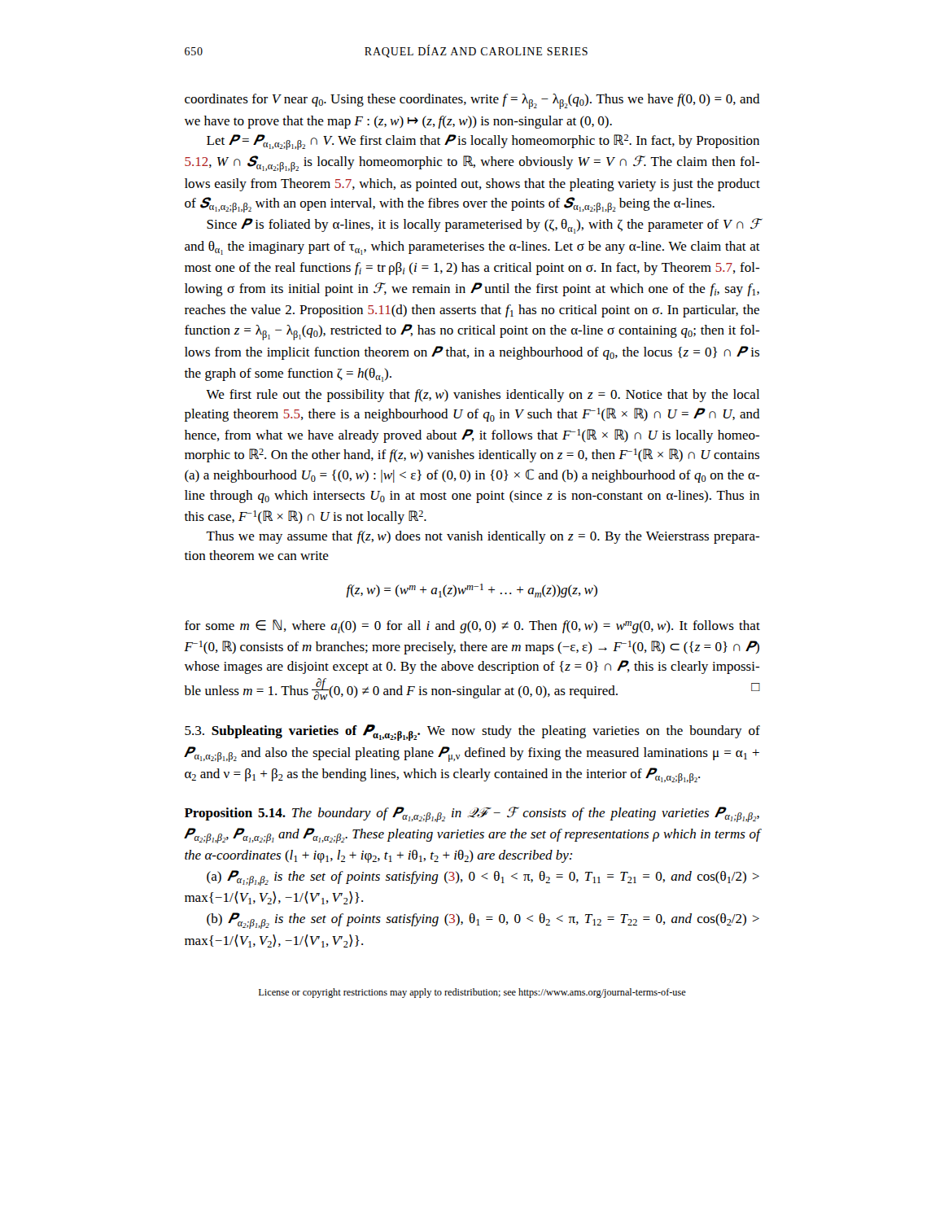650
RAQUEL DÍAZ AND CAROLINE SERIES
coordinates for V near q 0. Using these coordinates, write f = λβ2 − λβ2(q 0). Thus we have f(0, 0) = 0, and we have to prove that the map F : (z, w) ↦ (z, f(z, w)) is non-singular at (0, 0).
Let 𝑷 = 𝑷α1,α2;β1,β2 ∩ V. We first claim that 𝑷 is locally homeomorphic to ℝ2. In fact, by Proposition 5.12, W ∩ 𝑺α1,α2;β1,β2 is locally homeomorphic to ℝ, where obviously W = V ∩ ℱ. The claim then follows easily from Theorem 5.7, which, as pointed out, shows that the pleating variety is just the product of 𝑺α1,α2;β1,β2 with an open interval, with the fibres over the points of 𝑺α1,α2;β1,β2 being the α-lines.
Since 𝑷 is foliated by α-lines, it is locally parameterised by (ζ, θα1), with ζ the parameter of V ∩ ℱ and θα1 the imaginary part of τα1, which parameterises the α-lines. Let σ be any α-line. We claim that at most one of the real functions fi = tr ρβi (i = 1, 2) has a critical point on σ. In fact, by Theorem 5.7, following σ from its initial point in ℱ, we remain in 𝑷 until the first point at which one of the fi, say f 1, reaches the value 2. Proposition 5.11(d) then asserts that f 1 has no critical point on σ. In particular, the function z = λβ1 − λβ1(q 0), restricted to 𝑷, has no critical point on the α-line σ containing q 0; then it follows from the implicit function theorem on 𝑷 that, in a neighbourhood of q 0, the locus {z = 0} ∩ 𝑷 is the graph of some function ζ = h(θα1).
We first rule out the possibility that f(z, w) vanishes identically on z = 0. Notice that by the local pleating theorem 5.5, there is a neighbourhood U of q 0 in V such that F−1(ℝ × ℝ) ∩ U = 𝑷 ∩ U, and hence, from what we have already proved about 𝑷, it follows that F−1(ℝ × ℝ) ∩ U is locally homeomorphic to ℝ2. On the other hand, if f(z, w) vanishes identically on z = 0, then F−1(ℝ × ℝ) ∩ U contains (a) a neighbourhood U 0 = {(0, w) : |w| < ε} of (0, 0) in {0} × ℂ and (b) a neighbourhood of q 0 on the α-line through q 0 which intersects U 0 in at most one point (since z is non-constant on α-lines). Thus in this case, F−1(ℝ × ℝ) ∩ U is not locally ℝ2.
Thus we may assume that f(z, w) does not vanish identically on z = 0. By the Weierstrass preparation theorem we can write
f(z, w) = (wm + a 1(z)wm−1 + … + am(z))g(z, w)
for some m ∈ ℕ, where ai(0) = 0 for all i and g(0, 0) ≠ 0. Then f(0, w) = wmg(0, w). It follows that F−1(0, ℝ) consists of m branches; more precisely, there are m maps (−ε, ε) → F−1(0, ℝ) ⊂ ({z = 0} ∩ 𝑷) whose images are disjoint except at 0. By the above description of {z = 0} ∩ 𝑷, this is clearly impossible unless m = 1. Thus ∂f∂w(0, 0) ≠ 0 and F is non-singular at (0, 0), as required.□
5.3. Subpleating varieties of 𝑷α1,α2;β1,β2. We now study the pleating varieties on the boundary of 𝑷α1,α2;β1,β2 and also the special pleating plane 𝑷μ,ν defined by fixing the measured laminations μ = α1 + α2 and ν = β1 + β2 as the bending lines, which is clearly contained in the interior of 𝑷α1,α2;β1,β2.
Proposition 5.14. The boundary of 𝑷α1,α2;β1,β2 in 𝒬ℱ − ℱ consists of the pleating varieties 𝑷α1;β1,β2, 𝑷α2;β1,β2, 𝑷α1,α2;β1 and 𝑷α1,α2;β2. These pleating varieties are the set of representations ρ which in terms of the α-coordinates (l 1 + iφ1, l 2 + iφ2, t 1 + iθ1, t 2 + iθ2) are described by:
(a) 𝑷α1;β1,β2 is the set of points satisfying (3), 0 < θ1 < π, θ2 = 0, T 11 = T 21 = 0, and cos(θ1/2) > max{−1/⟨V 1, V 2⟩, −1/⟨V′1, V′2⟩}.
(b) 𝑷α2;β1,β2 is the set of points satisfying (3), θ1 = 0, 0 < θ2 < π, T 12 = T 22 = 0, and cos(θ2/2) > max{−1/⟨V 1, V 2⟩, −1/⟨V′1, V′2⟩}.
License or copyright restrictions may apply to redistribution; see https://www.ams.org/journal-terms-of-use